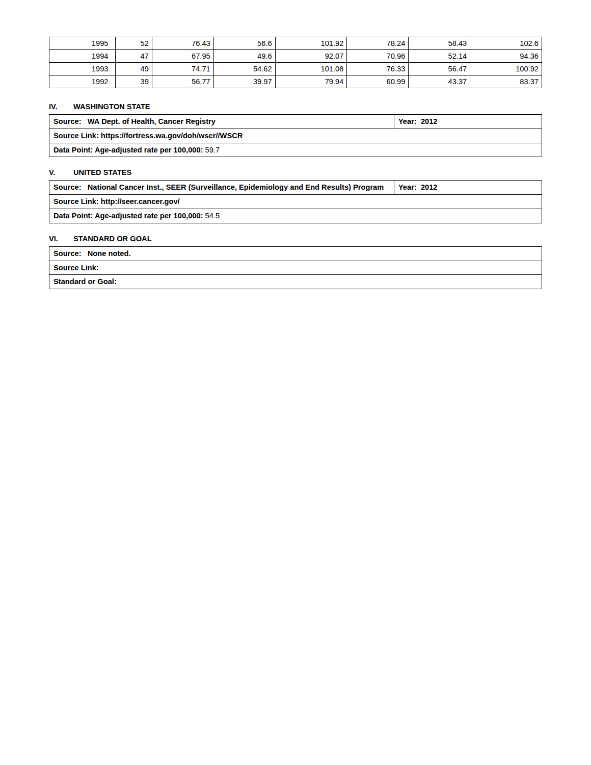| 1995 | 52 | 76.43 | 56.6 | 101.92 | 78.24 | 58.43 | 102.6 |
| 1994 | 47 | 67.95 | 49.6 | 92.07 | 70.96 | 52.14 | 94.36 |
| 1993 | 49 | 74.71 | 54.62 | 101.08 | 76.33 | 56.47 | 100.92 |
| 1992 | 39 | 56.77 | 39.97 | 79.94 | 60.99 | 43.37 | 83.37 |
IV. WASHINGTON STATE
| Source: WA Dept. of Health, Cancer Registry | Year: 2012 |
| Source Link: https://fortress.wa.gov/doh/wscr//WSCR |
| Data Point: Age-adjusted rate per 100,000: 59.7 |
V. UNITED STATES
| Source: National Cancer Inst., SEER (Surveillance, Epidemiology and End Results) Program | Year: 2012 |
| Source Link: http://seer.cancer.gov/ |
| Data Point: Age-adjusted rate per 100,000: 54.5 |
VI. STANDARD OR GOAL
| Source: None noted. |
| Source Link: |
| Standard or Goal: |